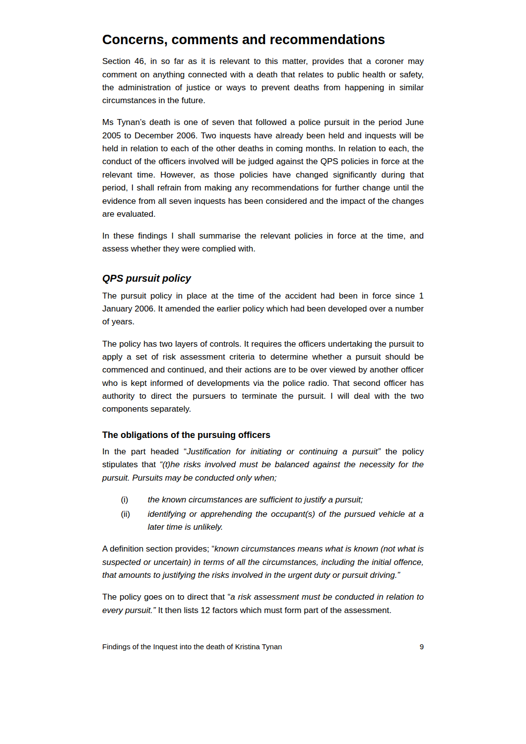Concerns, comments and recommendations
Section 46, in so far as it is relevant to this matter, provides that a coroner may comment on anything connected with a death that relates to public health or safety, the administration of justice or ways to prevent deaths from happening in similar circumstances in the future.
Ms Tynan’s death is one of seven that followed a police pursuit in the period June 2005 to December 2006. Two inquests have already been held and inquests will be held in relation to each of the other deaths in coming months. In relation to each, the conduct of the officers involved will be judged against the QPS policies in force at the relevant time. However, as those policies have changed significantly during that period, I shall refrain from making any recommendations for further change until the evidence from all seven inquests has been considered and the impact of the changes are evaluated.
In these findings I shall summarise the relevant policies in force at the time, and assess whether they were complied with.
QPS pursuit policy
The pursuit policy in place at the time of the accident had been in force since 1 January 2006. It amended the earlier policy which had been developed over a number of years.
The policy has two layers of controls. It requires the officers undertaking the pursuit to apply a set of risk assessment criteria to determine whether a pursuit should be commenced and continued, and their actions are to be over viewed by another officer who is kept informed of developments via the police radio. That second officer has authority to direct the pursuers to terminate the pursuit. I will deal with the two components separately.
The obligations of the pursuing officers
In the part headed “Justification for initiating or continuing a pursuit” the policy stipulates that “(t)he risks involved must be balanced against the necessity for the pursuit. Pursuits may be conducted only when;
(i) the known circumstances are sufficient to justify a pursuit;
(ii) identifying or apprehending the occupant(s) of the pursued vehicle at a later time is unlikely.
A definition section provides; “known circumstances means what is known (not what is suspected or uncertain) in terms of all the circumstances, including the initial offence, that amounts to justifying the risks involved in the urgent duty or pursuit driving.”
The policy goes on to direct that “a risk assessment must be conducted in relation to every pursuit.” It then lists 12 factors which must form part of the assessment.
Findings of the Inquest into the death of Kristina Tynan 9